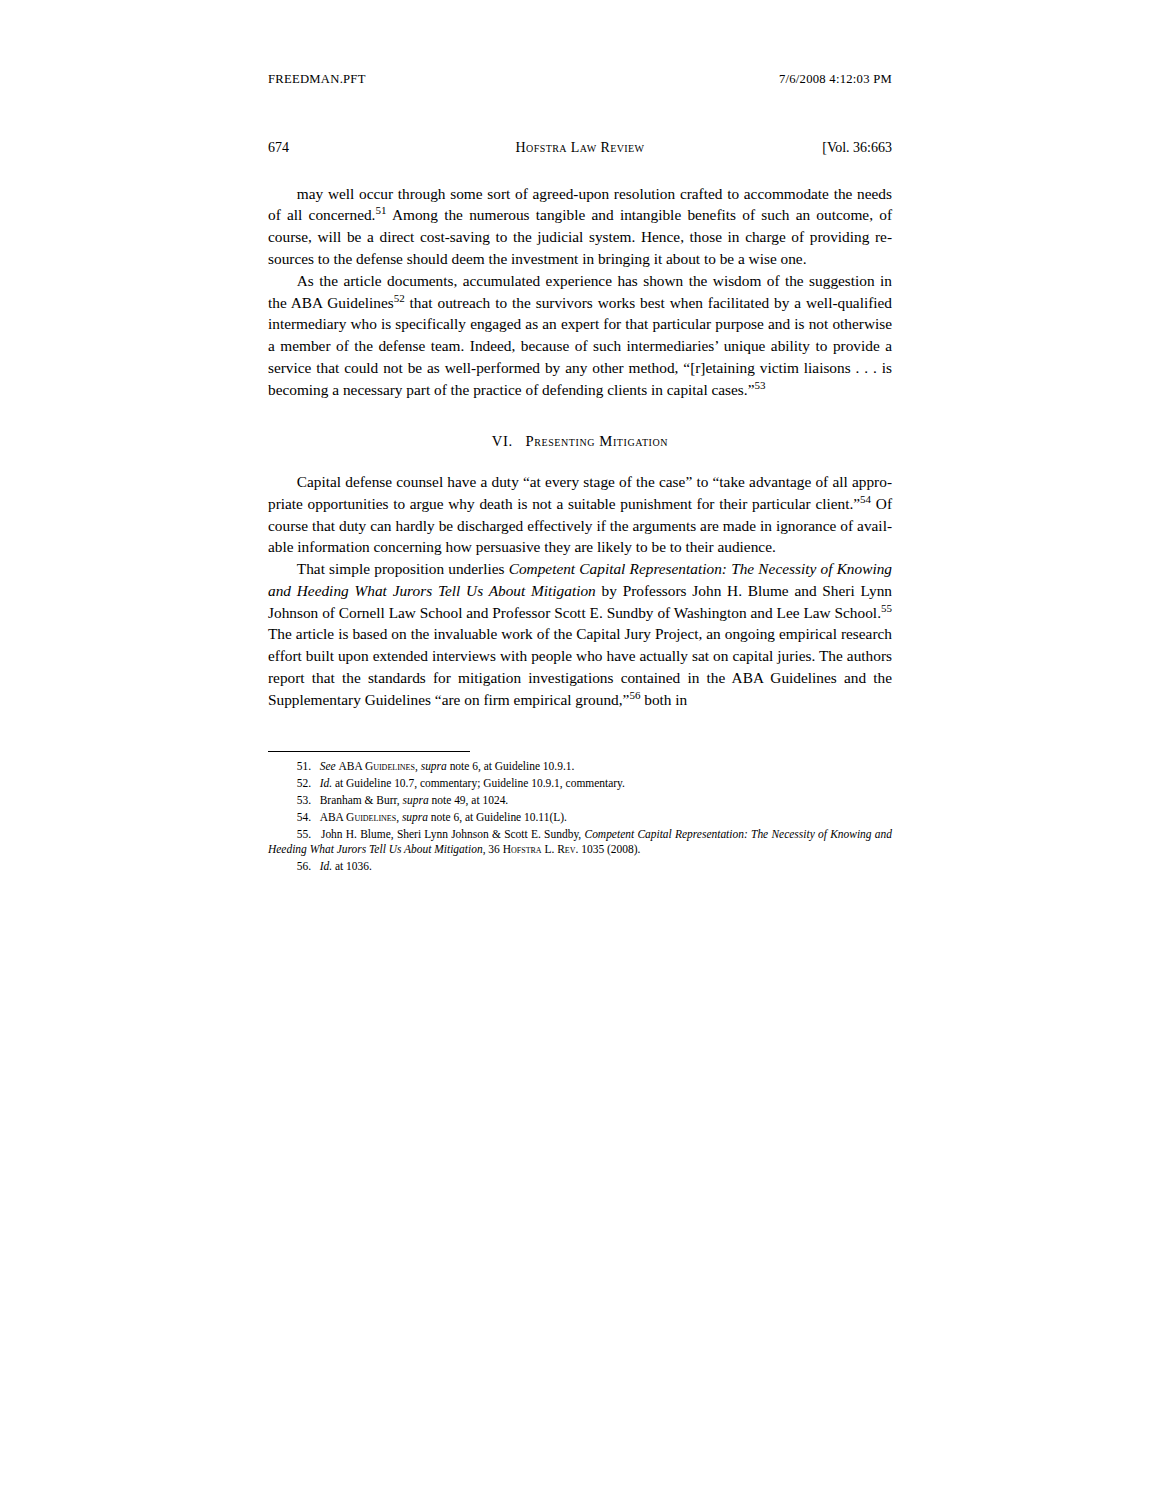Freedman.pft 7/6/2008 4:12:03 PM
674 Hofstra Law Review [Vol. 36:663
may well occur through some sort of agreed-upon resolution crafted to accommodate the needs of all concerned.51 Among the numerous tangible and intangible benefits of such an outcome, of course, will be a direct cost-saving to the judicial system. Hence, those in charge of providing resources to the defense should deem the investment in bringing it about to be a wise one.
As the article documents, accumulated experience has shown the wisdom of the suggestion in the ABA Guidelines52 that outreach to the survivors works best when facilitated by a well-qualified intermediary who is specifically engaged as an expert for that particular purpose and is not otherwise a member of the defense team. Indeed, because of such intermediaries’ unique ability to provide a service that could not be as well-performed by any other method, “[r]etaining victim liaisons . . . is becoming a necessary part of the practice of defending clients in capital cases.”53
VI. Presenting Mitigation
Capital defense counsel have a duty “at every stage of the case” to “take advantage of all appropriate opportunities to argue why death is not a suitable punishment for their particular client.”54 Of course that duty can hardly be discharged effectively if the arguments are made in ignorance of available information concerning how persuasive they are likely to be to their audience.
That simple proposition underlies Competent Capital Representation: The Necessity of Knowing and Heeding What Jurors Tell Us About Mitigation by Professors John H. Blume and Sheri Lynn Johnson of Cornell Law School and Professor Scott E. Sundby of Washington and Lee Law School.55 The article is based on the invaluable work of the Capital Jury Project, an ongoing empirical research effort built upon extended interviews with people who have actually sat on capital juries. The authors report that the standards for mitigation investigations contained in the ABA Guidelines and the Supplementary Guidelines “are on firm empirical ground,”56 both in
51. See ABA Guidelines, supra note 6, at Guideline 10.9.1.
52. Id. at Guideline 10.7, commentary; Guideline 10.9.1, commentary.
53. Branham & Burr, supra note 49, at 1024.
54. ABA Guidelines, supra note 6, at Guideline 10.11(L).
55. John H. Blume, Sheri Lynn Johnson & Scott E. Sundby, Competent Capital Representation: The Necessity of Knowing and Heeding What Jurors Tell Us About Mitigation, 36 Hofstra L. Rev. 1035 (2008).
56. Id. at 1036.